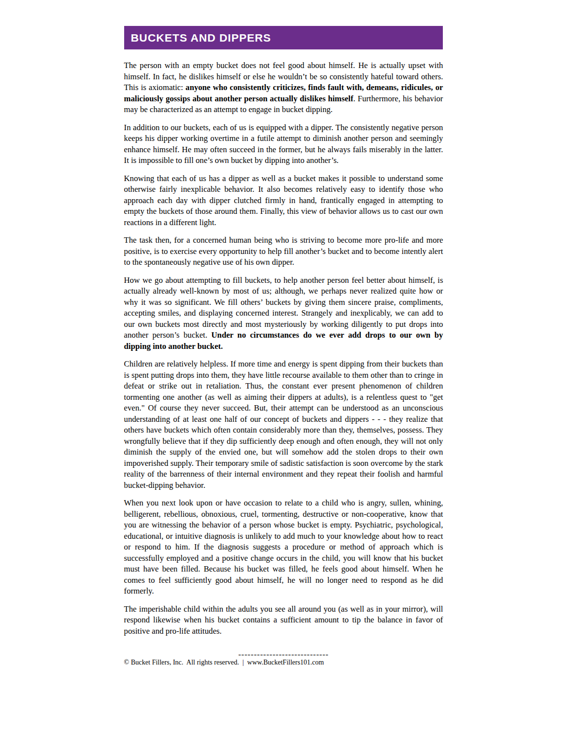BUCKETS AND DIPPERS
The person with an empty bucket does not feel good about himself. He is actually upset with himself. In fact, he dislikes himself or else he wouldn’t be so consistently hateful toward others. This is axiomatic: anyone who consistently criticizes, finds fault with, demeans, ridicules, or maliciously gossips about another person actually dislikes himself. Furthermore, his behavior may be characterized as an attempt to engage in bucket dipping.
In addition to our buckets, each of us is equipped with a dipper. The consistently negative person keeps his dipper working overtime in a futile attempt to diminish another person and seemingly enhance himself. He may often succeed in the former, but he always fails miserably in the latter. It is impossible to fill one’s own bucket by dipping into another’s.
Knowing that each of us has a dipper as well as a bucket makes it possible to understand some otherwise fairly inexplicable behavior. It also becomes relatively easy to identify those who approach each day with dipper clutched firmly in hand, frantically engaged in attempting to empty the buckets of those around them. Finally, this view of behavior allows us to cast our own reactions in a different light.
The task then, for a concerned human being who is striving to become more pro-life and more positive, is to exercise every opportunity to help fill another’s bucket and to become intently alert to the spontaneously negative use of his own dipper.
How we go about attempting to fill buckets, to help another person feel better about himself, is actually already well-known by most of us; although, we perhaps never realized quite how or why it was so significant. We fill others’ buckets by giving them sincere praise, compliments, accepting smiles, and displaying concerned interest. Strangely and inexplicably, we can add to our own buckets most directly and most mysteriously by working diligently to put drops into another person’s bucket. Under no circumstances do we ever add drops to our own by dipping into another bucket.
Children are relatively helpless. If more time and energy is spent dipping from their buckets than is spent putting drops into them, they have little recourse available to them other than to cringe in defeat or strike out in retaliation. Thus, the constant ever present phenomenon of children tormenting one another (as well as aiming their dippers at adults), is a relentless quest to "get even." Of course they never succeed. But, their attempt can be understood as an unconscious understanding of at least one half of our concept of buckets and dippers - - - they realize that others have buckets which often contain considerably more than they, themselves, possess. They wrongfully believe that if they dip sufficiently deep enough and often enough, they will not only diminish the supply of the envied one, but will somehow add the stolen drops to their own impoverished supply. Their temporary smile of sadistic satisfaction is soon overcome by the stark reality of the barrenness of their internal environment and they repeat their foolish and harmful bucket-dipping behavior.
When you next look upon or have occasion to relate to a child who is angry, sullen, whining, belligerent, rebellious, obnoxious, cruel, tormenting, destructive or non-cooperative, know that you are witnessing the behavior of a person whose bucket is empty. Psychiatric, psychological, educational, or intuitive diagnosis is unlikely to add much to your knowledge about how to react or respond to him. If the diagnosis suggests a procedure or method of approach which is successfully employed and a positive change occurs in the child, you will know that his bucket must have been filled. Because his bucket was filled, he feels good about himself. When he comes to feel sufficiently good about himself, he will no longer need to respond as he did formerly.
The imperishable child within the adults you see all around you (as well as in your mirror), will respond likewise when his bucket contains a sufficient amount to tip the balance in favor of positive and pro-life attitudes.
-----------------------------
© Bucket Fillers, Inc. All rights reserved. | www.BucketFillers101.com